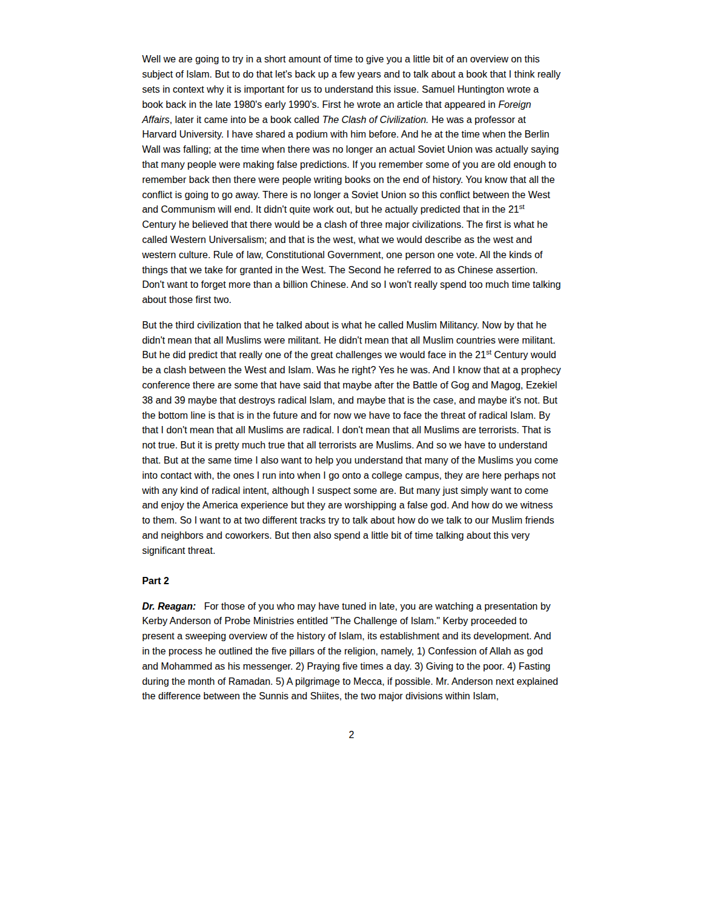Well we are going to try in a short amount of time to give you a little bit of an overview on this subject of Islam. But to do that let's back up a few years and to talk about a book that I think really sets in context why it is important for us to understand this issue. Samuel Huntington wrote a book back in the late 1980's early 1990's. First he wrote an article that appeared in Foreign Affairs, later it came into be a book called The Clash of Civilization. He was a professor at Harvard University. I have shared a podium with him before. And he at the time when the Berlin Wall was falling; at the time when there was no longer an actual Soviet Union was actually saying that many people were making false predictions. If you remember some of you are old enough to remember back then there were people writing books on the end of history. You know that all the conflict is going to go away. There is no longer a Soviet Union so this conflict between the West and Communism will end. It didn't quite work out, but he actually predicted that in the 21st Century he believed that there would be a clash of three major civilizations. The first is what he called Western Universalism; and that is the west, what we would describe as the west and western culture. Rule of law, Constitutional Government, one person one vote. All the kinds of things that we take for granted in the West. The Second he referred to as Chinese assertion. Don't want to forget more than a billion Chinese. And so I won't really spend too much time talking about those first two.
But the third civilization that he talked about is what he called Muslim Militancy. Now by that he didn't mean that all Muslims were militant. He didn't mean that all Muslim countries were militant. But he did predict that really one of the great challenges we would face in the 21st Century would be a clash between the West and Islam. Was he right? Yes he was. And I know that at a prophecy conference there are some that have said that maybe after the Battle of Gog and Magog, Ezekiel 38 and 39 maybe that destroys radical Islam, and maybe that is the case, and maybe it's not. But the bottom line is that is in the future and for now we have to face the threat of radical Islam. By that I don't mean that all Muslims are radical. I don't mean that all Muslims are terrorists. That is not true. But it is pretty much true that all terrorists are Muslims. And so we have to understand that. But at the same time I also want to help you understand that many of the Muslims you come into contact with, the ones I run into when I go onto a college campus, they are here perhaps not with any kind of radical intent, although I suspect some are. But many just simply want to come and enjoy the America experience but they are worshipping a false god. And how do we witness to them. So I want to at two different tracks try to talk about how do we talk to our Muslim friends and neighbors and coworkers. But then also spend a little bit of time talking about this very significant threat.
Part 2
Dr. Reagan: For those of you who may have tuned in late, you are watching a presentation by Kerby Anderson of Probe Ministries entitled "The Challenge of Islam." Kerby proceeded to present a sweeping overview of the history of Islam, its establishment and its development. And in the process he outlined the five pillars of the religion, namely, 1) Confession of Allah as god and Mohammed as his messenger. 2) Praying five times a day. 3) Giving to the poor. 4) Fasting during the month of Ramadan. 5) A pilgrimage to Mecca, if possible. Mr. Anderson next explained the difference between the Sunnis and Shiites, the two major divisions within Islam,
2